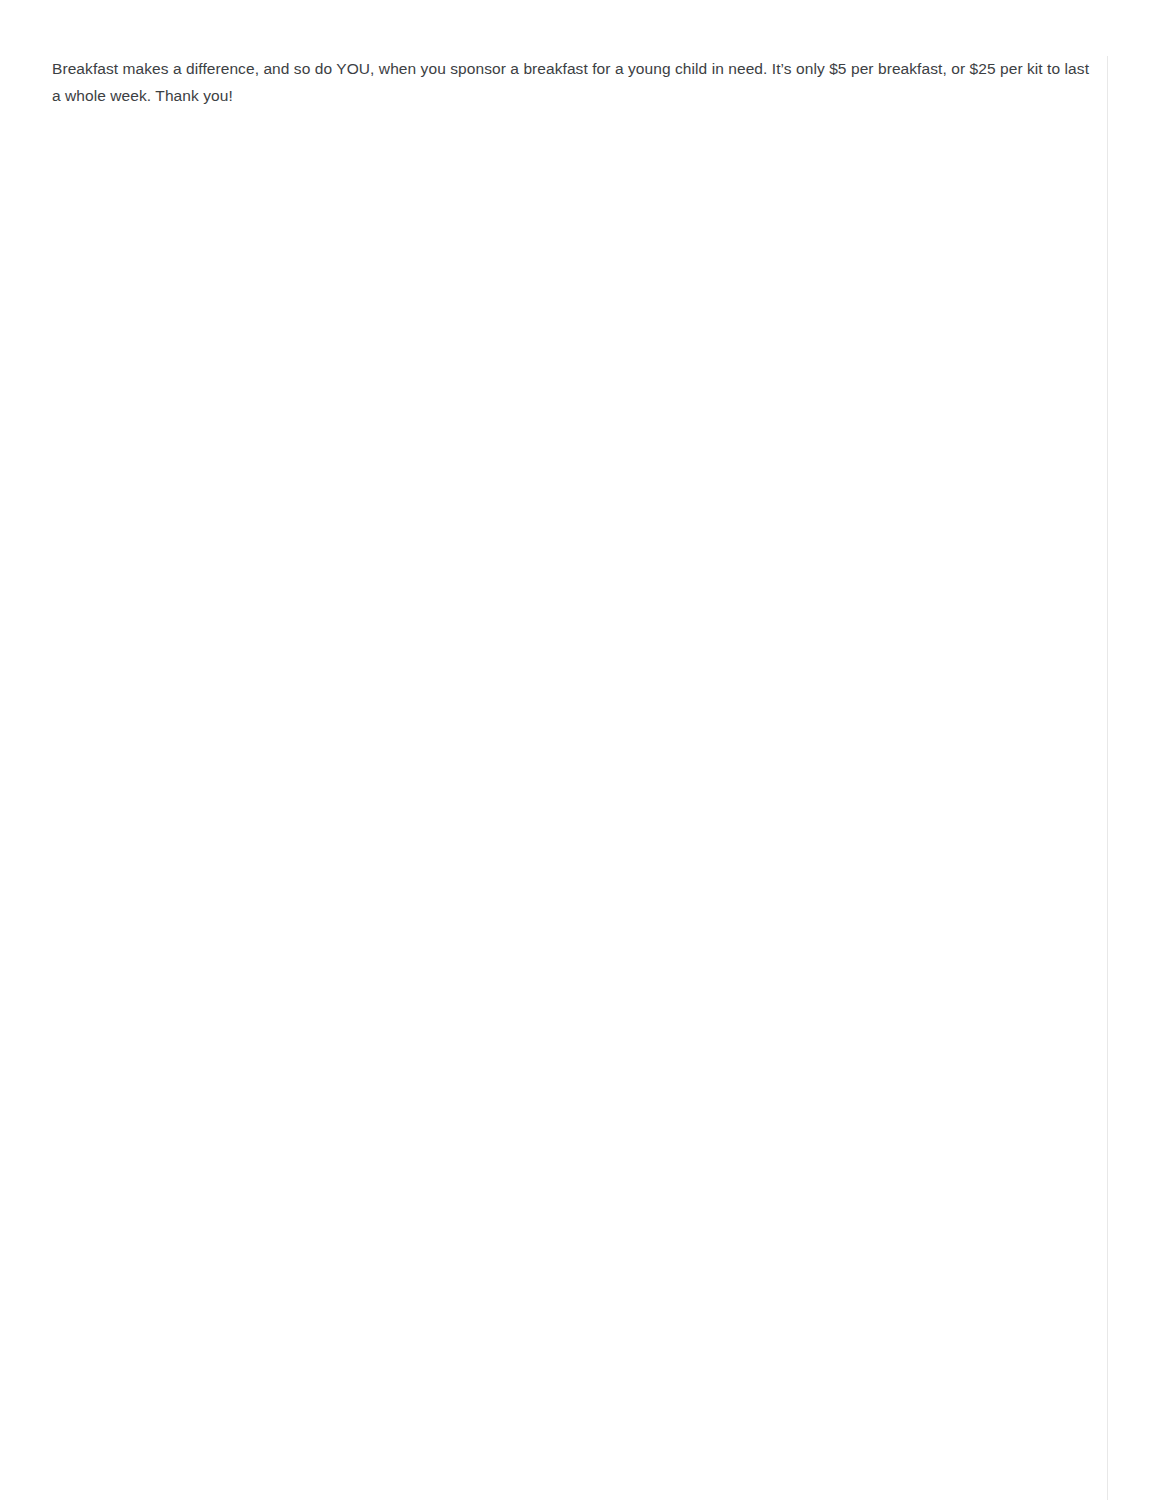Breakfast makes a difference, and so do YOU, when you sponsor a breakfast for a young child in need. It’s only $5 per breakfast, or $25 per kit to last a whole week. Thank you!